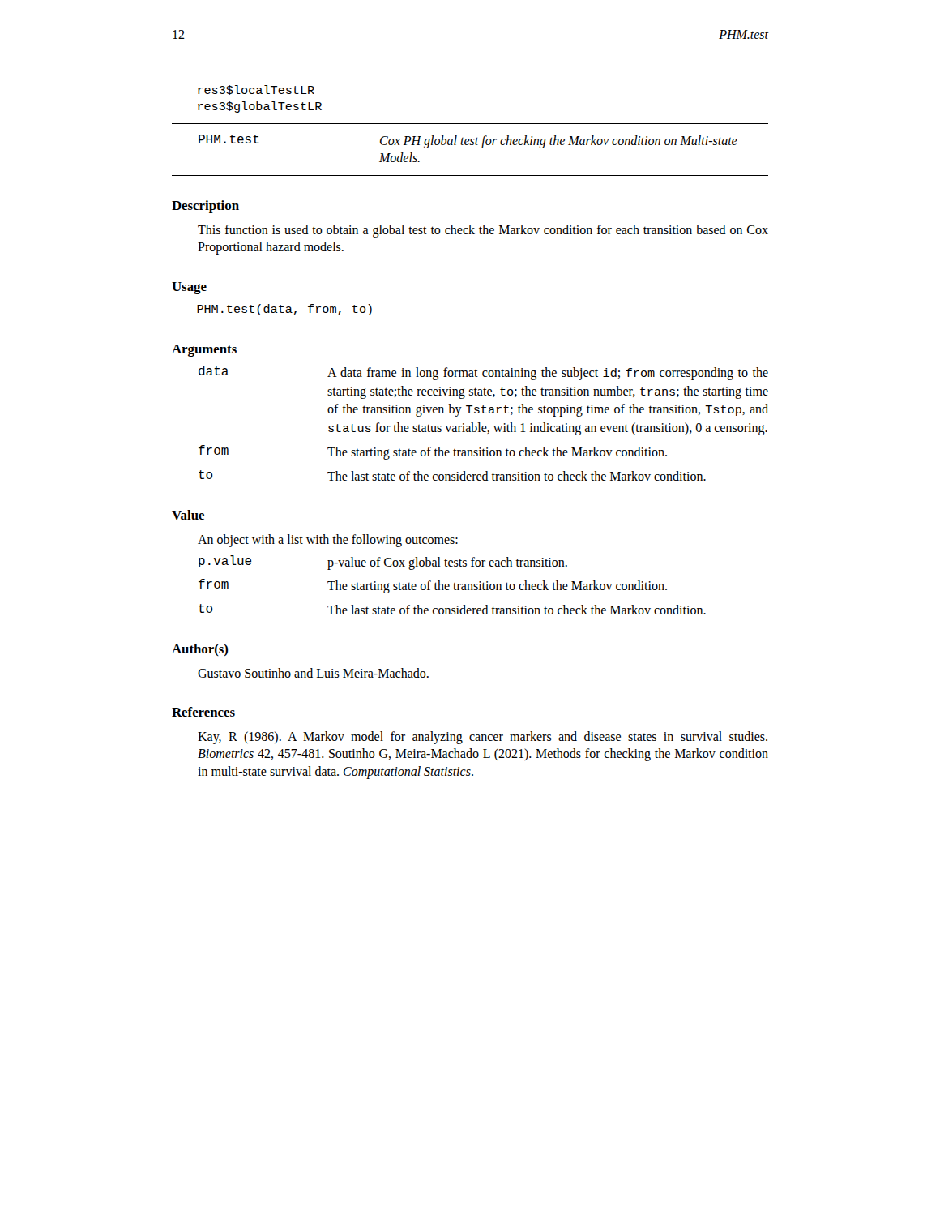12 PHM.test
res3$localTestLR
res3$globalTestLR
PHM.test
Cox PH global test for checking the Markov condition on Multi-state Models.
Description
This function is used to obtain a global test to check the Markov condition for each transition based on Cox Proportional hazard models.
Usage
PHM.test(data, from, to)
Arguments
data
A data frame in long format containing the subject id; from corresponding to the starting state;the receiving state, to; the transition number, trans; the starting time of the transition given by Tstart; the stopping time of the transition, Tstop, and status for the status variable, with 1 indicating an event (transition), 0 a censoring.
from
The starting state of the transition to check the Markov condition.
to
The last state of the considered transition to check the Markov condition.
Value
An object with a list with the following outcomes:
p.value
p-value of Cox global tests for each transition.
from
The starting state of the transition to check the Markov condition.
to
The last state of the considered transition to check the Markov condition.
Author(s)
Gustavo Soutinho and Luis Meira-Machado.
References
Kay, R (1986). A Markov model for analyzing cancer markers and disease states in survival studies. Biometrics 42, 457-481. Soutinho G, Meira-Machado L (2021). Methods for checking the Markov condition in multi-state survival data. Computational Statistics.